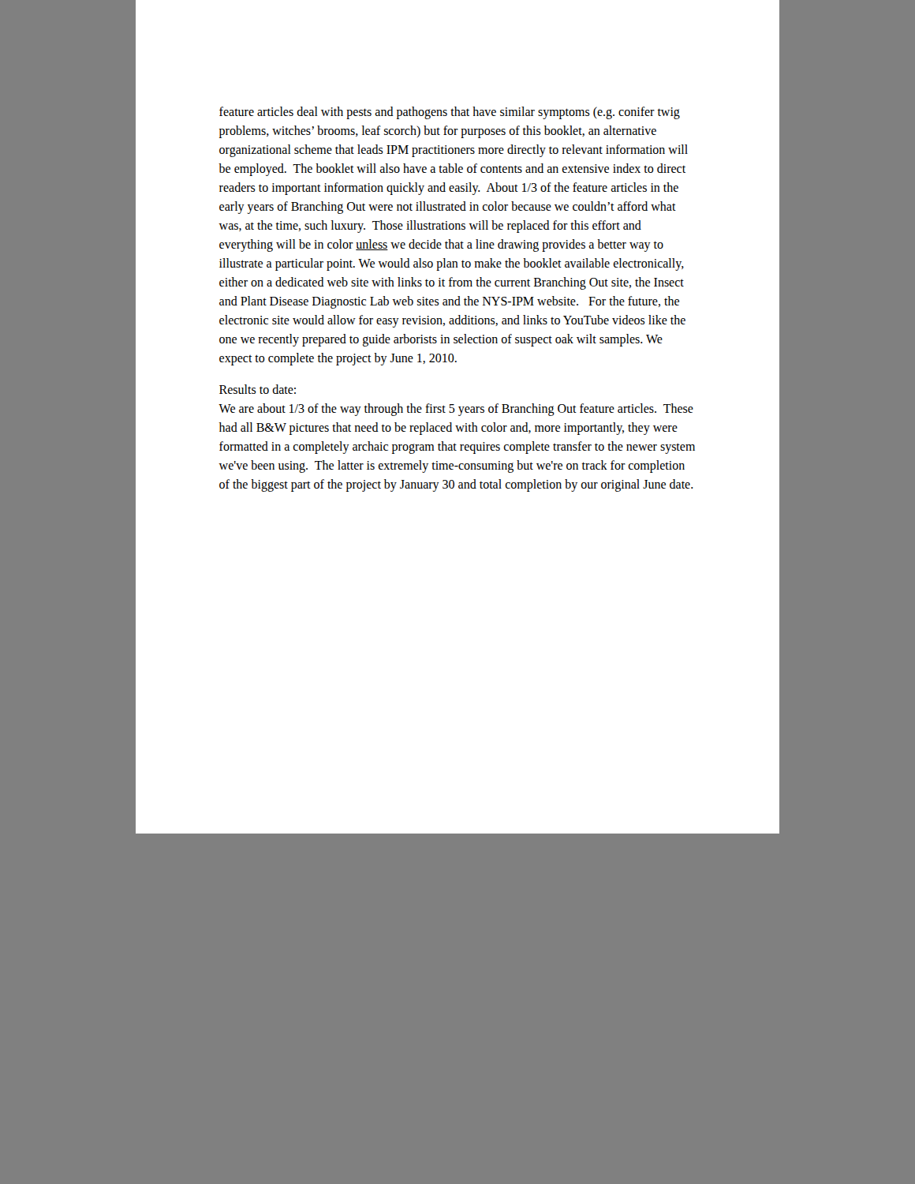feature articles deal with pests and pathogens that have similar symptoms (e.g. conifer twig problems, witches’ brooms, leaf scorch) but for purposes of this booklet, an alternative organizational scheme that leads IPM practitioners more directly to relevant information will be employed. The booklet will also have a table of contents and an extensive index to direct readers to important information quickly and easily. About 1/3 of the feature articles in the early years of Branching Out were not illustrated in color because we couldn’t afford what was, at the time, such luxury. Those illustrations will be replaced for this effort and everything will be in color unless we decide that a line drawing provides a better way to illustrate a particular point. We would also plan to make the booklet available electronically, either on a dedicated web site with links to it from the current Branching Out site, the Insect and Plant Disease Diagnostic Lab web sites and the NYS-IPM website. For the future, the electronic site would allow for easy revision, additions, and links to YouTube videos like the one we recently prepared to guide arborists in selection of suspect oak wilt samples. We expect to complete the project by June 1, 2010.
Results to date:
We are about 1/3 of the way through the first 5 years of Branching Out feature articles. These had all B&W pictures that need to be replaced with color and, more importantly, they were formatted in a completely archaic program that requires complete transfer to the newer system we've been using. The latter is extremely time-consuming but we're on track for completion of the biggest part of the project by January 30 and total completion by our original June date.